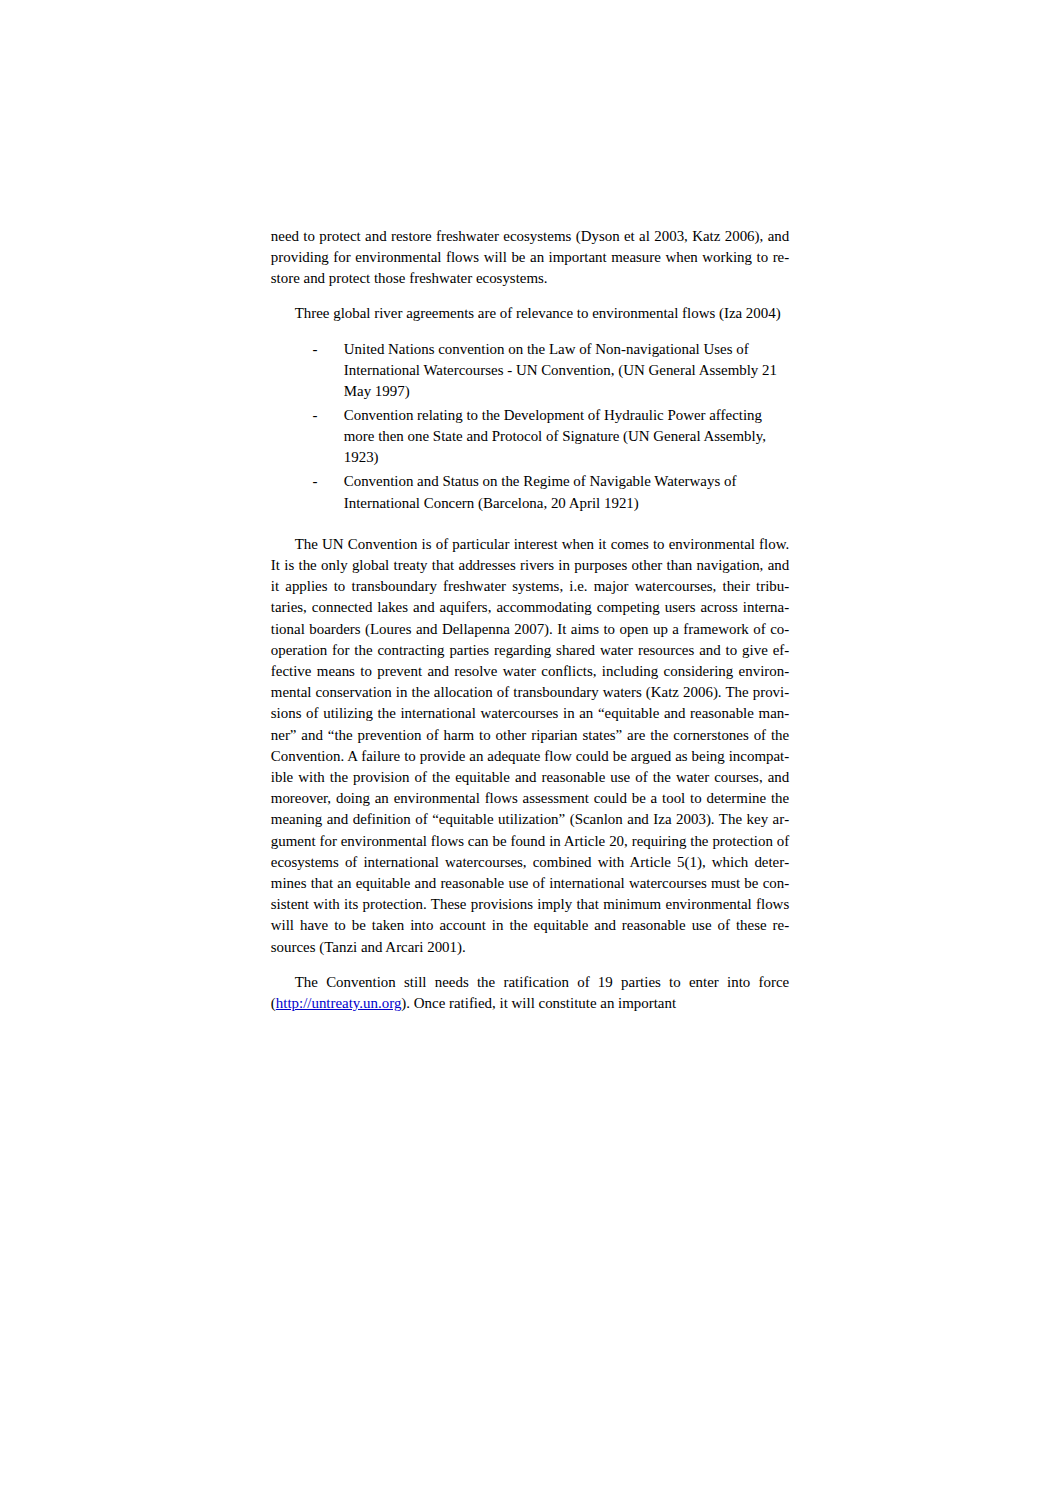need to protect and restore freshwater ecosystems (Dyson et al 2003, Katz 2006), and providing for environmental flows will be an important measure when working to restore and protect those freshwater ecosystems.
Three global river agreements are of relevance to environmental flows (Iza 2004)
United Nations convention on the Law of Non-navigational Uses of International Watercourses - UN Convention, (UN General Assembly 21 May 1997)
Convention relating to the Development of Hydraulic Power affecting more then one State and Protocol of Signature (UN General Assembly, 1923)
Convention and Status on the Regime of Navigable Waterways of International Concern (Barcelona, 20 April 1921)
The UN Convention is of particular interest when it comes to environmental flow. It is the only global treaty that addresses rivers in purposes other than navigation, and it applies to transboundary freshwater systems, i.e. major watercourses, their tributaries, connected lakes and aquifers, accommodating competing users across international boarders (Loures and Dellapenna 2007). It aims to open up a framework of co-operation for the contracting parties regarding shared water resources and to give effective means to prevent and resolve water conflicts, including considering environmental conservation in the allocation of transboundary waters (Katz 2006). The provisions of utilizing the international watercourses in an “equitable and reasonable manner” and “the prevention of harm to other riparian states” are the cornerstones of the Convention. A failure to provide an adequate flow could be argued as being incompatible with the provision of the equitable and reasonable use of the water courses, and moreover, doing an environmental flows assessment could be a tool to determine the meaning and definition of “equitable utilization” (Scanlon and Iza 2003). The key argument for environmental flows can be found in Article 20, requiring the protection of ecosystems of international watercourses, combined with Article 5(1), which determines that an equitable and reasonable use of international watercourses must be consistent with its protection. These provisions imply that minimum environmental flows will have to be taken into account in the equitable and reasonable use of these resources (Tanzi and Arcari 2001).
The Convention still needs the ratification of 19 parties to enter into force (http://untreaty.un.org). Once ratified, it will constitute an important